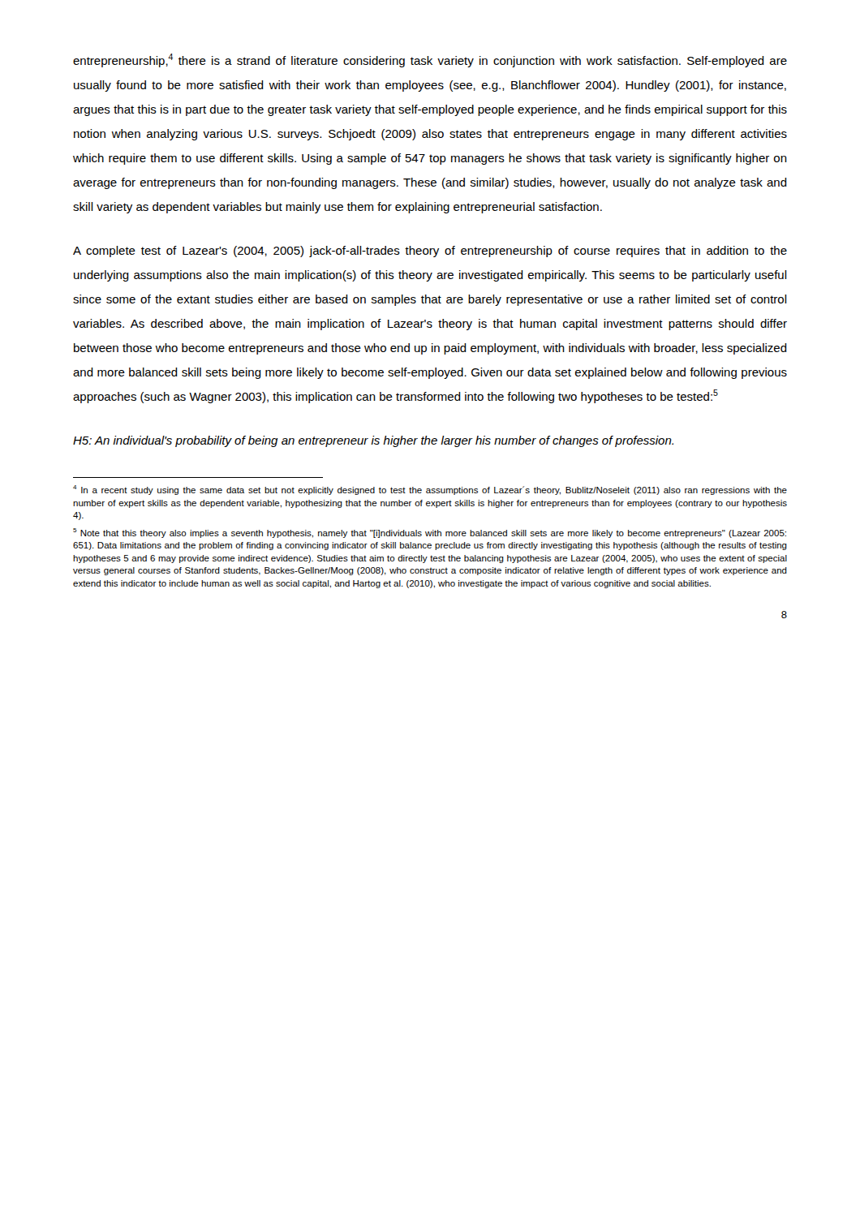entrepreneurship,4 there is a strand of literature considering task variety in conjunction with work satisfaction. Self-employed are usually found to be more satisfied with their work than employees (see, e.g., Blanchflower 2004). Hundley (2001), for instance, argues that this is in part due to the greater task variety that self-employed people experience, and he finds empirical support for this notion when analyzing various U.S. surveys. Schjoedt (2009) also states that entrepreneurs engage in many different activities which require them to use different skills. Using a sample of 547 top managers he shows that task variety is significantly higher on average for entrepreneurs than for non-founding managers. These (and similar) studies, however, usually do not analyze task and skill variety as dependent variables but mainly use them for explaining entrepreneurial satisfaction.
A complete test of Lazear's (2004, 2005) jack-of-all-trades theory of entrepreneurship of course requires that in addition to the underlying assumptions also the main implication(s) of this theory are investigated empirically. This seems to be particularly useful since some of the extant studies either are based on samples that are barely representative or use a rather limited set of control variables. As described above, the main implication of Lazear's theory is that human capital investment patterns should differ between those who become entrepreneurs and those who end up in paid employment, with individuals with broader, less specialized and more balanced skill sets being more likely to become self-employed. Given our data set explained below and following previous approaches (such as Wagner 2003), this implication can be transformed into the following two hypotheses to be tested:5
H5: An individual's probability of being an entrepreneur is higher the larger his number of changes of profession.
4 In a recent study using the same data set but not explicitly designed to test the assumptions of Lazear´s theory, Bublitz/Noseleit (2011) also ran regressions with the number of expert skills as the dependent variable, hypothesizing that the number of expert skills is higher for entrepreneurs than for employees (contrary to our hypothesis 4).
5 Note that this theory also implies a seventh hypothesis, namely that "[i]ndividuals with more balanced skill sets are more likely to become entrepreneurs" (Lazear 2005: 651). Data limitations and the problem of finding a convincing indicator of skill balance preclude us from directly investigating this hypothesis (although the results of testing hypotheses 5 and 6 may provide some indirect evidence). Studies that aim to directly test the balancing hypothesis are Lazear (2004, 2005), who uses the extent of special versus general courses of Stanford students, Backes-Gellner/Moog (2008), who construct a composite indicator of relative length of different types of work experience and extend this indicator to include human as well as social capital, and Hartog et al. (2010), who investigate the impact of various cognitive and social abilities.
8